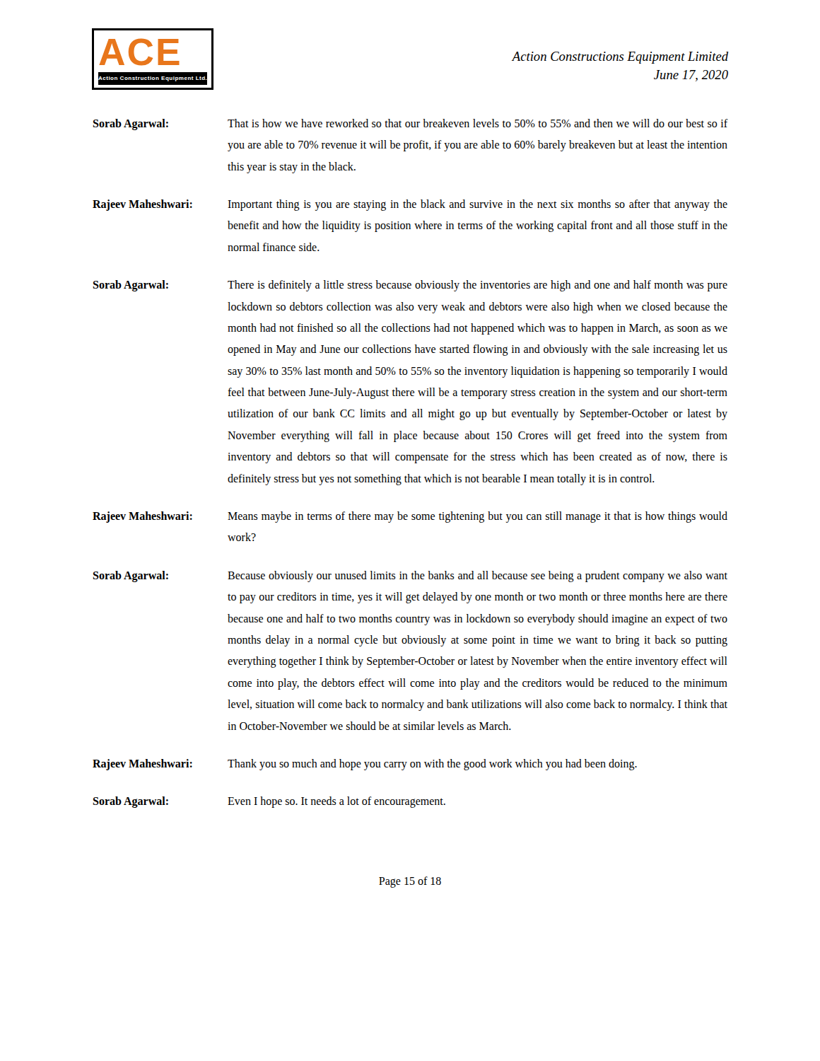ACE Action Construction Equipment Ltd.
Action Constructions Equipment Limited
June 17, 2020
| Sorab Agarwal: | That is how we have reworked so that our breakeven levels to 50% to 55% and then we will do our best so if you are able to 70% revenue it will be profit, if you are able to 60% barely breakeven but at least the intention this year is stay in the black. |
| Rajeev Maheshwari: | Important thing is you are staying in the black and survive in the next six months so after that anyway the benefit and how the liquidity is position where in terms of the working capital front and all those stuff in the normal finance side. |
| Sorab Agarwal: | There is definitely a little stress because obviously the inventories are high and one and half month was pure lockdown so debtors collection was also very weak and debtors were also high when we closed because the month had not finished so all the collections had not happened which was to happen in March, as soon as we opened in May and June our collections have started flowing in and obviously with the sale increasing let us say 30% to 35% last month and 50% to 55% so the inventory liquidation is happening so temporarily I would feel that between June-July-August there will be a temporary stress creation in the system and our short-term utilization of our bank CC limits and all might go up but eventually by September-October or latest by November everything will fall in place because about 150 Crores will get freed into the system from inventory and debtors so that will compensate for the stress which has been created as of now, there is definitely stress but yes not something that which is not bearable I mean totally it is in control. |
| Rajeev Maheshwari: | Means maybe in terms of there may be some tightening but you can still manage it that is how things would work? |
| Sorab Agarwal: | Because obviously our unused limits in the banks and all because see being a prudent company we also want to pay our creditors in time, yes it will get delayed by one month or two month or three months here are there because one and half to two months country was in lockdown so everybody should imagine an expect of two months delay in a normal cycle but obviously at some point in time we want to bring it back so putting everything together I think by September-October or latest by November when the entire inventory effect will come into play, the debtors effect will come into play and the creditors would be reduced to the minimum level, situation will come back to normalcy and bank utilizations will also come back to normalcy. I think that in October-November we should be at similar levels as March. |
| Rajeev Maheshwari: | Thank you so much and hope you carry on with the good work which you had been doing. |
| Sorab Agarwal: | Even I hope so. It needs a lot of encouragement. |
Page 15 of 18